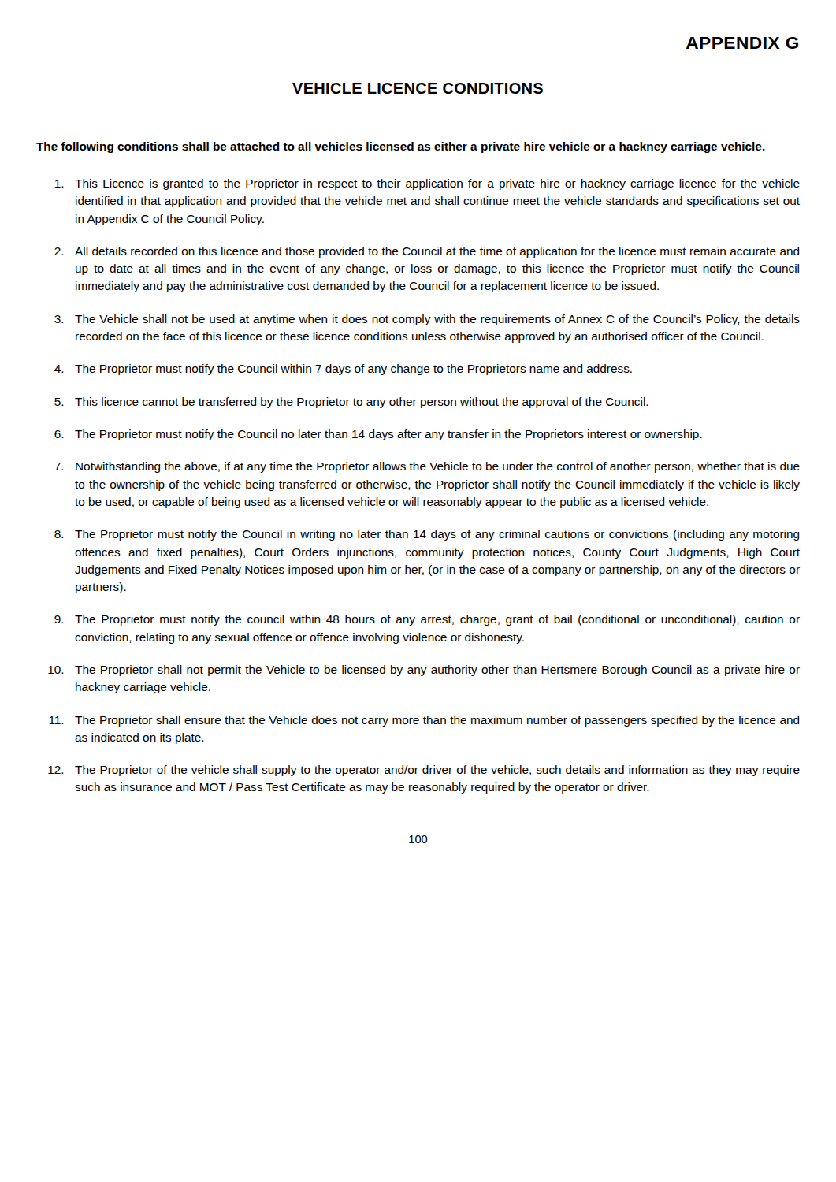APPENDIX G
VEHICLE LICENCE CONDITIONS
The following conditions shall be attached to all vehicles licensed as either a private hire vehicle or a hackney carriage vehicle.
This Licence is granted to the Proprietor in respect to their application for a private hire or hackney carriage licence for the vehicle identified in that application and provided that the vehicle met and shall continue meet the vehicle standards and specifications set out in Appendix C of the Council Policy.
All details recorded on this licence and those provided to the Council at the time of application for the licence must remain accurate and up to date at all times and in the event of any change, or loss or damage, to this licence the Proprietor must notify the Council immediately and pay the administrative cost demanded by the Council for a replacement licence to be issued.
The Vehicle shall not be used at anytime when it does not comply with the requirements of Annex C of the Council’s Policy, the details recorded on the face of this licence or these licence conditions unless otherwise approved by an authorised officer of the Council.
The Proprietor must notify the Council within 7 days of any change to the Proprietors name and address.
This licence cannot be transferred by the Proprietor to any other person without the approval of the Council.
The Proprietor must notify the Council no later than 14 days after any transfer in the Proprietors interest or ownership.
Notwithstanding the above, if at any time the Proprietor allows the Vehicle to be under the control of another person, whether that is due to the ownership of the vehicle being transferred or otherwise, the Proprietor shall notify the Council immediately if the vehicle is likely to be used, or capable of being used as a licensed vehicle or will reasonably appear to the public as a licensed vehicle.
The Proprietor must notify the Council in writing no later than 14 days of any criminal cautions or convictions (including any motoring offences and fixed penalties), Court Orders injunctions, community protection notices, County Court Judgments, High Court Judgements and Fixed Penalty Notices imposed upon him or her, (or in the case of a company or partnership, on any of the directors or partners).
The Proprietor must notify the council within 48 hours of any arrest, charge, grant of bail (conditional or unconditional), caution or conviction, relating to any sexual offence or offence involving violence or dishonesty.
The Proprietor shall not permit the Vehicle to be licensed by any authority other than Hertsmere Borough Council as a private hire or hackney carriage vehicle.
The Proprietor shall ensure that the Vehicle does not carry more than the maximum number of passengers specified by the licence and as indicated on its plate.
The Proprietor of the vehicle shall supply to the operator and/or driver of the vehicle, such details and information as they may require such as insurance and MOT / Pass Test Certificate as may be reasonably required by the operator or driver.
100